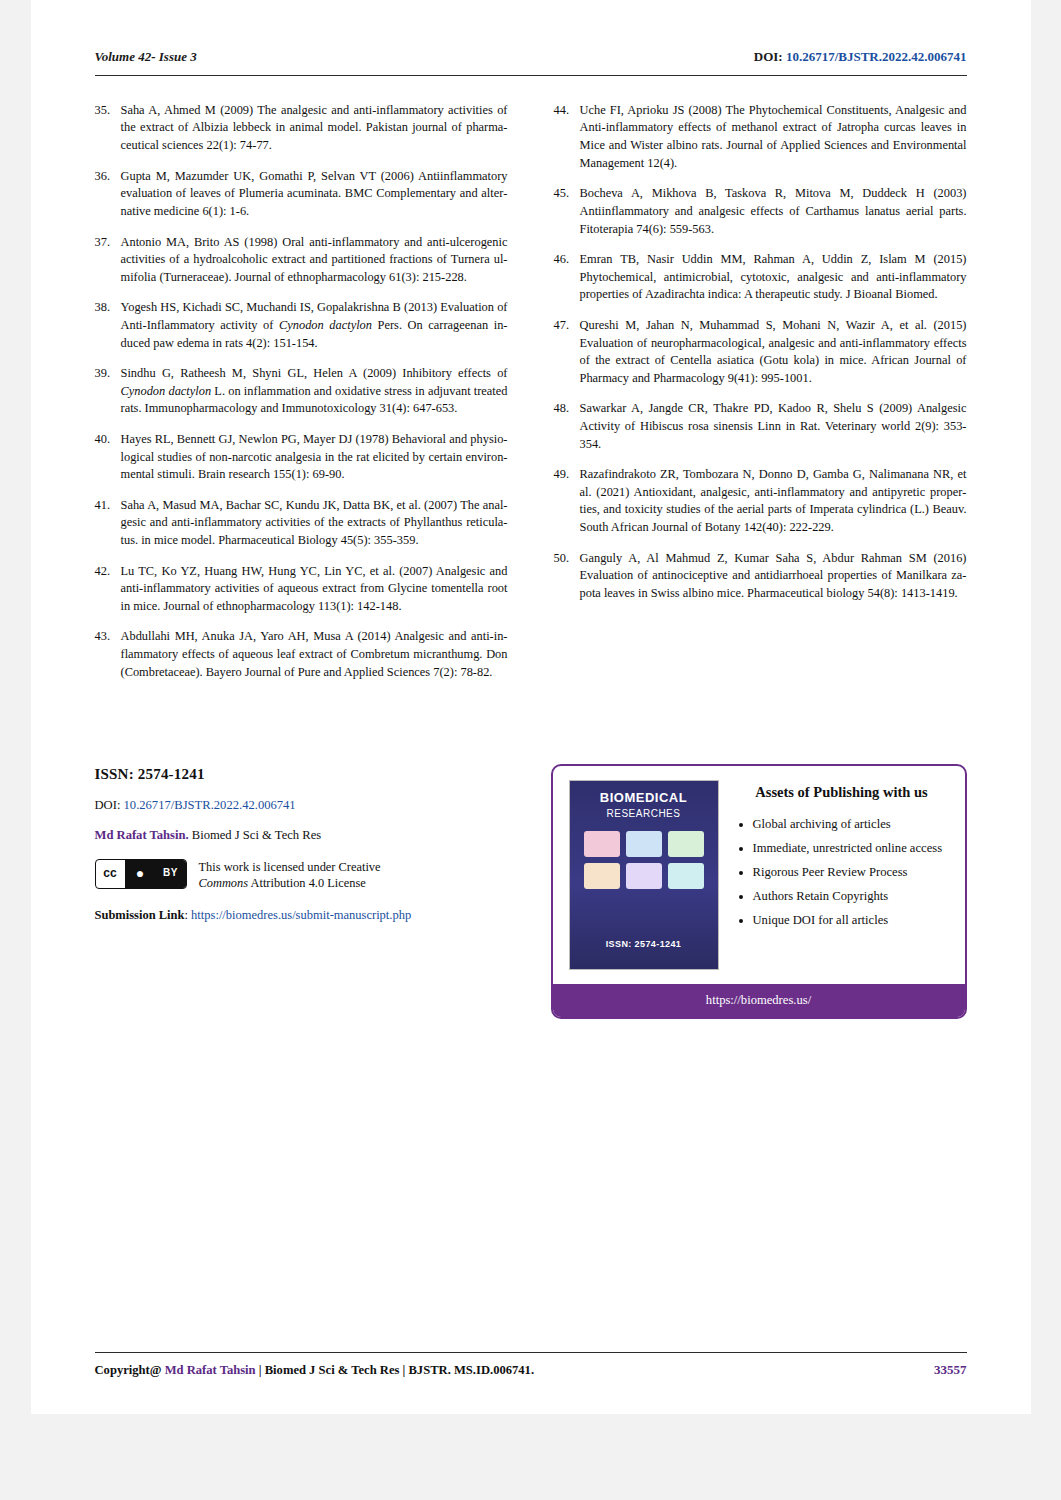Volume 42- Issue 3
DOI: 10.26717/BJSTR.2022.42.006741
35. Saha A, Ahmed M (2009) The analgesic and anti-inflammatory activities of the extract of Albizia lebbeck in animal model. Pakistan journal of pharmaceutical sciences 22(1): 74-77.
36. Gupta M, Mazumder UK, Gomathi P, Selvan VT (2006) Antiinflammatory evaluation of leaves of Plumeria acuminata. BMC Complementary and alternative medicine 6(1): 1-6.
37. Antonio MA, Brito AS (1998) Oral anti-inflammatory and anti-ulcerogenic activities of a hydroalcoholic extract and partitioned fractions of Turnera ulmifolia (Turneraceae). Journal of ethnopharmacology 61(3): 215-228.
38. Yogesh HS, Kichadi SC, Muchandi IS, Gopalakrishna B (2013) Evaluation of Anti-Inflammatory activity of Cynodon dactylon Pers. On carrageenan induced paw edema in rats 4(2): 151-154.
39. Sindhu G, Ratheesh M, Shyni GL, Helen A (2009) Inhibitory effects of Cynodon dactylon L. on inflammation and oxidative stress in adjuvant treated rats. Immunopharmacology and Immunotoxicology 31(4): 647-653.
40. Hayes RL, Bennett GJ, Newlon PG, Mayer DJ (1978) Behavioral and physiological studies of non-narcotic analgesia in the rat elicited by certain environmental stimuli. Brain research 155(1): 69-90.
41. Saha A, Masud MA, Bachar SC, Kundu JK, Datta BK, et al. (2007) The analgesic and anti-inflammatory activities of the extracts of Phyllanthus reticulatus. in mice model. Pharmaceutical Biology 45(5): 355-359.
42. Lu TC, Ko YZ, Huang HW, Hung YC, Lin YC, et al. (2007) Analgesic and anti-inflammatory activities of aqueous extract from Glycine tomentella root in mice. Journal of ethnopharmacology 113(1): 142-148.
43. Abdullahi MH, Anuka JA, Yaro AH, Musa A (2014) Analgesic and anti-inflammatory effects of aqueous leaf extract of Combretum micranthumg. Don (Combretaceae). Bayero Journal of Pure and Applied Sciences 7(2): 78-82.
44. Uche FI, Aprioku JS (2008) The Phytochemical Constituents, Analgesic and Anti-inflammatory effects of methanol extract of Jatropha curcas leaves in Mice and Wister albino rats. Journal of Applied Sciences and Environmental Management 12(4).
45. Bocheva A, Mikhova B, Taskova R, Mitova M, Duddeck H (2003) Antiinflammatory and analgesic effects of Carthamus lanatus aerial parts. Fitoterapia 74(6): 559-563.
46. Emran TB, Nasir Uddin MM, Rahman A, Uddin Z, Islam M (2015) Phytochemical, antimicrobial, cytotoxic, analgesic and anti-inflammatory properties of Azadirachta indica: A therapeutic study. J Bioanal Biomed.
47. Qureshi M, Jahan N, Muhammad S, Mohani N, Wazir A, et al. (2015) Evaluation of neuropharmacological, analgesic and anti-inflammatory effects of the extract of Centella asiatica (Gotu kola) in mice. African Journal of Pharmacy and Pharmacology 9(41): 995-1001.
48. Sawarkar A, Jangde CR, Thakre PD, Kadoo R, Shelu S (2009) Analgesic Activity of Hibiscus rosa sinensis Linn in Rat. Veterinary world 2(9): 353-354.
49. Razafindrakoto ZR, Tombozara N, Donno D, Gamba G, Nalimanana NR, et al. (2021) Antioxidant, analgesic, anti-inflammatory and antipyretic properties, and toxicity studies of the aerial parts of Imperata cylindrica (L.) Beauv. South African Journal of Botany 142(40): 222-229.
50. Ganguly A, Al Mahmud Z, Kumar Saha S, Abdur Rahman SM (2016) Evaluation of antinociceptive and antidiarrhoeal properties of Manilkara zapota leaves in Swiss albino mice. Pharmaceutical biology 54(8): 1413-1419.
ISSN: 2574-1241
DOI: 10.26717/BJSTR.2022.42.006741
Md Rafat Tahsin. Biomed J Sci & Tech Res
cc ● BY
This work is licensed under Creative
Commons Attribution 4.0 License
Submission Link: https://biomedres.us/submit-manuscript.php
BIOMEDICAL
RESEARCHES
ISSN: 2574-1241
Assets of Publishing with us
Global archiving of articles
Immediate, unrestricted online access
Rigorous Peer Review Process
Authors Retain Copyrights
Unique DOI for all articles
https://biomedres.us/
Copyright@ Md Rafat Tahsin | Biomed J Sci & Tech Res | BJSTR. MS.ID.006741.
33557